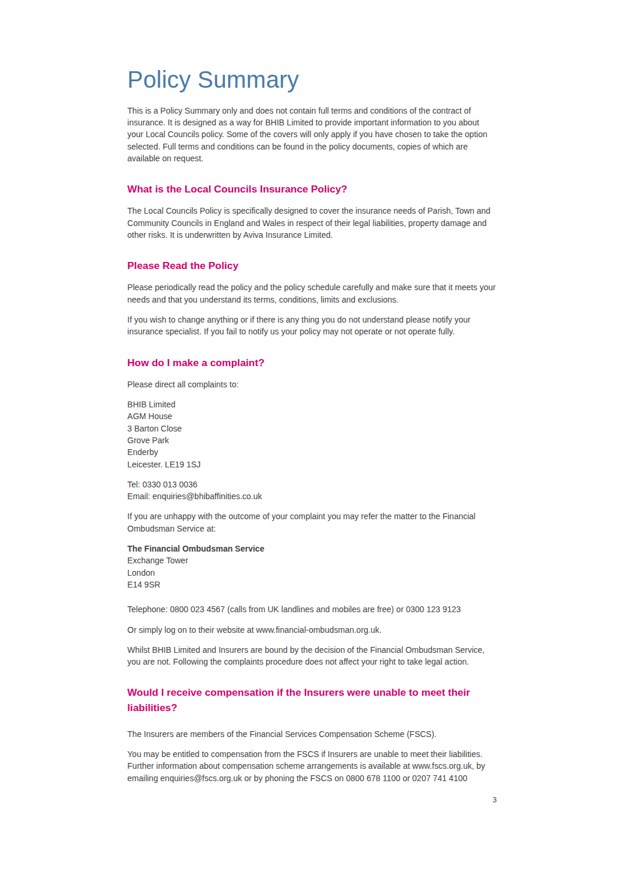Policy Summary
This is a Policy Summary only and does not contain full terms and conditions of the contract of insurance. It is designed as a way for BHIB Limited to provide important information to you about your Local Councils policy. Some of the covers will only apply if you have chosen to take the option selected. Full terms and conditions can be found in the policy documents, copies of which are available on request.
What is the Local Councils Insurance Policy?
The Local Councils Policy is specifically designed to cover the insurance needs of Parish, Town and Community Councils in England and Wales in respect of their legal liabilities, property damage and other risks. It is underwritten by Aviva Insurance Limited.
Please Read the Policy
Please periodically read the policy and the policy schedule carefully and make sure that it meets your needs and that you understand its terms, conditions, limits and exclusions.
If you wish to change anything or if there is any thing you do not understand please notify your insurance specialist. If you fail to notify us your policy may not operate or not operate fully.
How do I make a complaint?
Please direct all complaints to:
BHIB Limited
AGM House
3 Barton Close
Grove Park
Enderby
Leicester. LE19 1SJ
Tel: 0330 013 0036
Email: enquiries@bhibaffinities.co.uk
If you are unhappy with the outcome of your complaint you may refer the matter to the Financial Ombudsman Service at:
The Financial Ombudsman Service
Exchange Tower
London
E14 9SR
Telephone: 0800 023 4567 (calls from UK landlines and mobiles are free) or 0300 123 9123
Or simply log on to their website at www.financial-ombudsman.org.uk.
Whilst BHIB Limited and Insurers are bound by the decision of the Financial Ombudsman Service, you are not. Following the complaints procedure does not affect your right to take legal action.
Would I receive compensation if the Insurers were unable to meet their liabilities?
The Insurers are members of the Financial Services Compensation Scheme (FSCS).
You may be entitled to compensation from the FSCS if Insurers are unable to meet their liabilities. Further information about compensation scheme arrangements is available at www.fscs.org.uk, by emailing enquiries@fscs.org.uk or by phoning the FSCS on 0800 678 1100 or 0207 741 4100
3